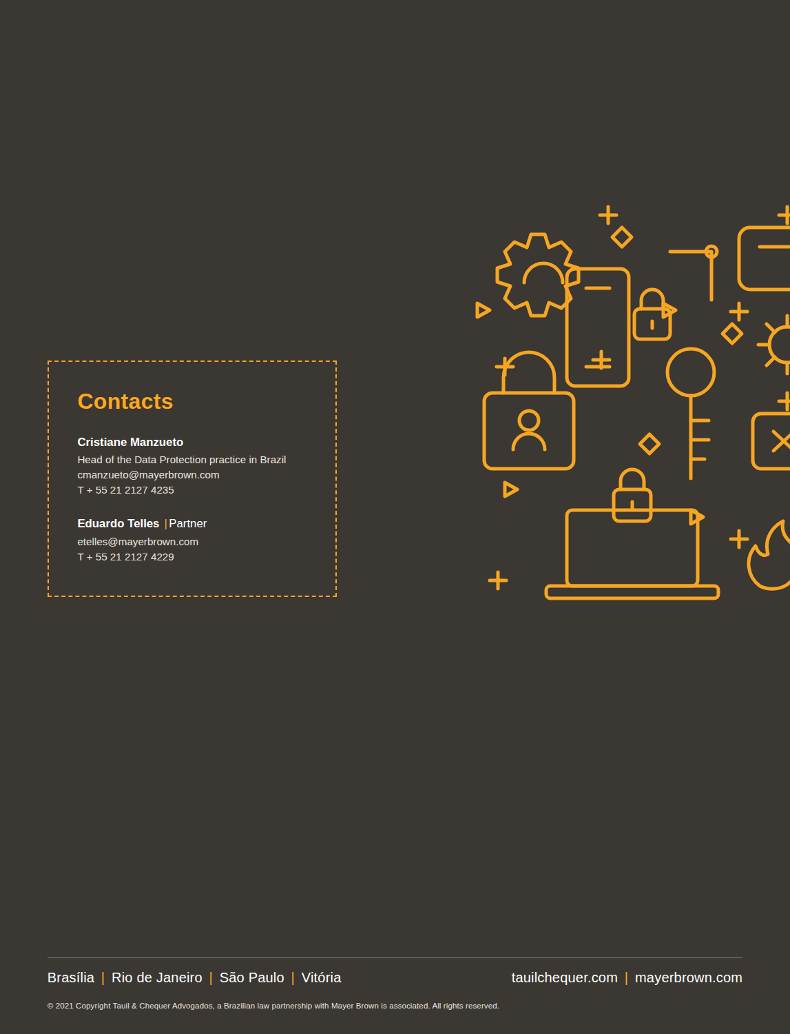Contacts
Cristiane Manzueto
Head of the Data Protection practice in Brazil
cmanzueto@mayerbrown.com
T + 55 21 2127 4235
Eduardo Telles |Partner
etelles@mayerbrown.com
T + 55 21 2127 4229
Brasília | Rio de Janeiro | São Paulo | Vitória
tauilchequer.com | mayerbrown.com
© 2021 Copyright Tauil & Chequer Advogados, a Brazilian law partnership with Mayer Brown is associated. All rights reserved.